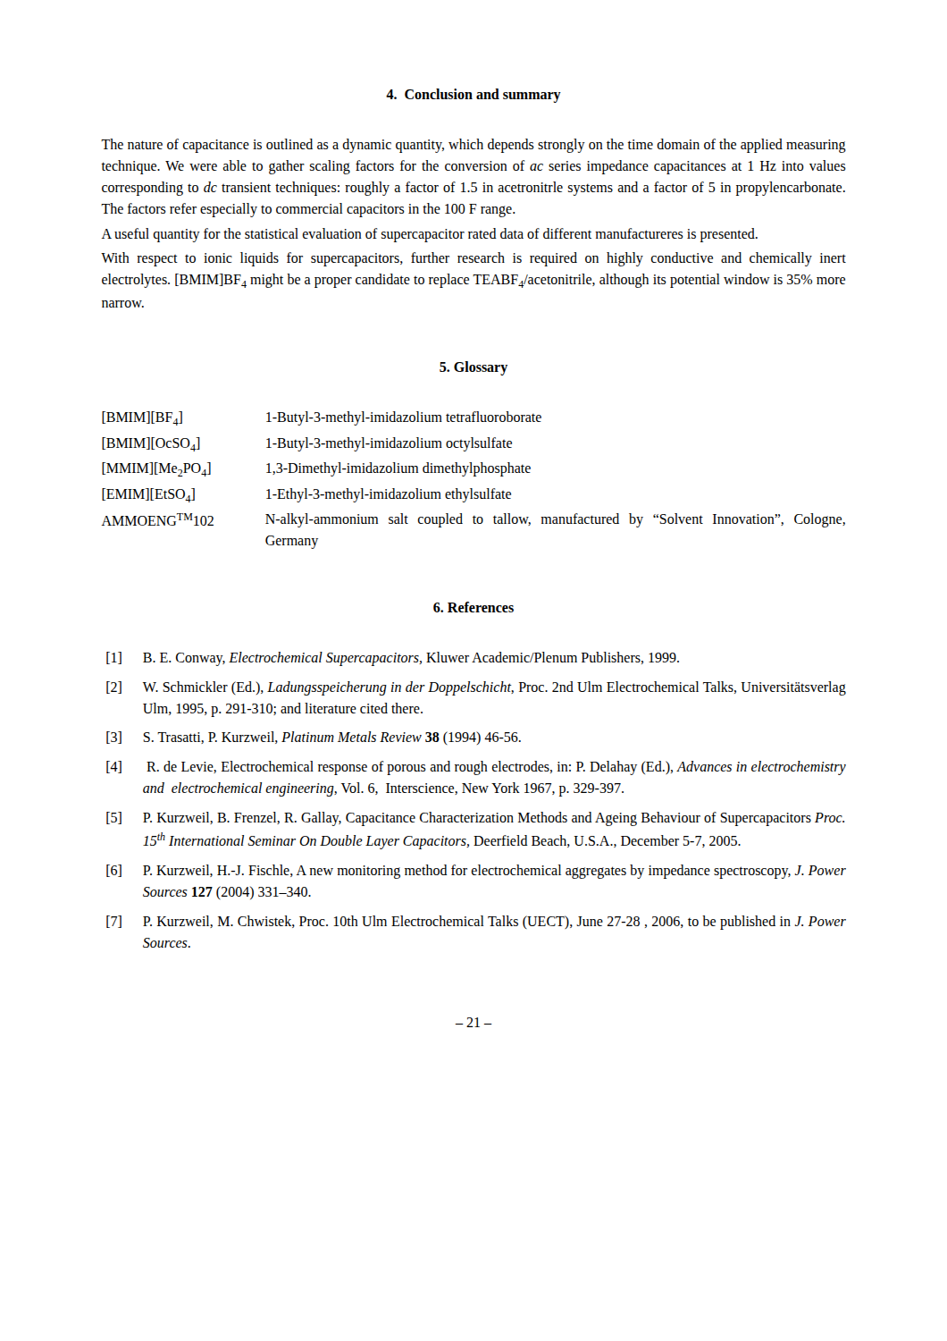4. Conclusion and summary
The nature of capacitance is outlined as a dynamic quantity, which depends strongly on the time domain of the applied measuring technique. We were able to gather scaling factors for the conversion of ac series impedance capacitances at 1 Hz into values corresponding to dc transient techniques: roughly a factor of 1.5 in acetronitrle systems and a factor of 5 in propylencarbonate. The factors refer especially to commercial capacitors in the 100 F range.
A useful quantity for the statistical evaluation of supercapacitor rated data of different manufactureres is presented.
With respect to ionic liquids for supercapacitors, further research is required on highly conductive and chemically inert electrolytes. [BMIM]BF4 might be a proper candidate to replace TEABF4/acetonitrile, although its potential window is 35% more narrow.
5. Glossary
| [BMIM][BF 4 ] | 1-Butyl-3-methyl-imidazolium tetrafluoroborate |
| [BMIM][OcSO 4 ] | 1-Butyl-3-methyl-imidazolium octylsulfate |
| [MMIM][Me 2 PO 4 ] | 1,3-Dimethyl-imidazolium dimethylphosphate |
| [EMIM][EtSO 4 ] | 1-Ethyl-3-methyl-imidazolium ethylsulfate |
| AMMOENG TM 102 | N-alkyl-ammonium salt coupled to tallow, manufactured by “Solvent Innovation”, Cologne, Germany |
6. References
| [1] | B. E. Conway, Electrochemical Supercapacitors, Kluwer Academic/Plenum Publishers, 1999. |
| [2] | W. Schmickler (Ed.), Ladungsspeicherung in der Doppelschicht , Proc. 2nd Ulm Electrochemical Talks, Universitätsverlag Ulm, 1995, p. 291-310; and literature cited there. |
| [3] | S. Trasatti, P. Kurzweil, Platinum Metals Review 38 (1994) 46-56. |
| [4] | R. de Levie, Electrochemical response of porous and rough electrodes, in: P. Delahay (Ed.), Advances in electrochemistry and electrochemical engineering , Vol. 6, Interscience, New York 1967, p. 329-397. |
| [5] | P. Kurzweil, B. Frenzel, R. Gallay, Capacitance Characterization Methods and Ageing Behaviour of Supercapacitors Proc. 15 th International Seminar On Double Layer Capacitors, Deerfield Beach, U.S.A., December 5-7, 2005. |
| [6] | P. Kurzweil, H.-J. Fischle, A new monitoring method for electrochemical aggregates by impedance spectroscopy, J. Power Sources 127 (2004) 331–340. |
| [7] | P. Kurzweil, M. Chwistek, Proc. 10th Ulm Electrochemical Talks (UECT), June 27-28 , 2006, to be published in J. Power Sources . |
– 21 –